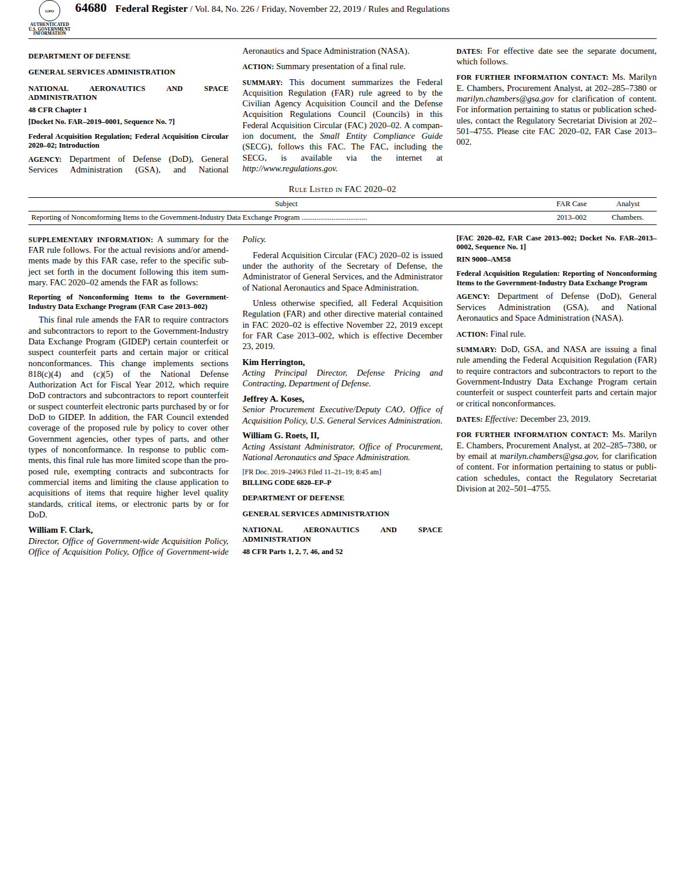GPO
Authenticated
U.S. Government
Information
64680 Federal Register / Vol. 84, No. 226 / Friday, November 22, 2019 / Rules and Regulations
DEPARTMENT OF DEFENSE
GENERAL SERVICES ADMINISTRATION
NATIONAL AERONAUTICS AND SPACE ADMINISTRATION
48 CFR Chapter 1
[Docket No. FAR–2019–0001, Sequence No. 7]
Federal Acquisition Regulation; Federal Acquisition Circular 2020–02; Introduction
AGENCY: Department of Defense (DoD), General Services Administration (GSA), and National Aeronautics and Space Administration (NASA).
ACTION: Summary presentation of a final rule.
SUMMARY: This document summarizes the Federal Acquisition Regulation (FAR) rule agreed to by the Civilian Agency Acquisition Council and the Defense Acquisition Regulations Council (Councils) in this Federal Acquisition Circular (FAC) 2020–02. A companion document, the Small Entity Compliance Guide (SECG), follows this FAC. The FAC, including the SECG, is available via the internet at http://www.regulations.gov.
DATES: For effective date see the separate document, which follows.
FOR FURTHER INFORMATION CONTACT: Ms. Marilyn E. Chambers, Procurement Analyst, at 202–285–7380 or marilyn.chambers@gsa.gov for clarification of content. For information pertaining to status or publication schedules, contact the Regulatory Secretariat Division at 202–501–4755. Please cite FAC 2020–02, FAR Case 2013–002.
Rule Listed in FAC 2020–02
| Subject | FAR Case | Analyst |
| --- | --- | --- |
| Reporting of Noncomforming Items to the Government-Industry Data Exchange Program ................................... | 2013–002 | Chambers. |
SUPPLEMENTARY INFORMATION: A summary for the FAR rule follows. For the actual revisions and/or amendments made by this FAR case, refer to the specific subject set forth in the document following this item summary. FAC 2020–02 amends the FAR as follows:
Reporting of Nonconforming Items to the Government-Industry Data Exchange Program (FAR Case 2013–002)
This final rule amends the FAR to require contractors and subcontractors to report to the Government-Industry Data Exchange Program (GIDEP) certain counterfeit or suspect counterfeit parts and certain major or critical nonconformances. This change implements sections 818(c)(4) and (c)(5) of the National Defense Authorization Act for Fiscal Year 2012, which require DoD contractors and subcontractors to report counterfeit or suspect counterfeit electronic parts purchased by or for DoD to GIDEP. In addition, the FAR Council extended coverage of the proposed rule by policy to cover other Government agencies, other types of parts, and other types of nonconformance. In response to public comments, this final rule has more limited scope than the proposed rule, exempting contracts and subcontracts for commercial items and limiting the clause application to acquisitions of items that require higher level quality standards, critical items, or electronic parts by or for DoD.
William F. Clark,
Director, Office of Government-wide Acquisition Policy, Office of Acquisition Policy, Office of Government-wide Policy.
Federal Acquisition Circular (FAC) 2020–02 is issued under the authority of the Secretary of Defense, the Administrator of General Services, and the Administrator of National Aeronautics and Space Administration.
Unless otherwise specified, all Federal Acquisition Regulation (FAR) and other directive material contained in FAC 2020–02 is effective November 22, 2019 except for FAR Case 2013–002, which is effective December 23, 2019.
Kim Herrington,
Acting Principal Director, Defense Pricing and Contracting, Department of Defense.
Jeffrey A. Koses,
Senior Procurement Executive/Deputy CAO, Office of Acquisition Policy, U.S. General Services Administration.
William G. Roets, II,
Acting Assistant Administrator, Office of Procurement, National Aeronautics and Space Administration.
[FR Doc. 2019–24963 Filed 11–21–19; 8:45 am]
BILLING CODE 6820–EP–P
DEPARTMENT OF DEFENSE
GENERAL SERVICES ADMINISTRATION
NATIONAL AERONAUTICS AND SPACE ADMINISTRATION
48 CFR Parts 1, 2, 7, 46, and 52
[FAC 2020–02, FAR Case 2013–002; Docket No. FAR–2013–0002, Sequence No. 1]
RIN 9000–AM58
Federal Acquisition Regulation: Reporting of Nonconforming Items to the Government-Industry Data Exchange Program
AGENCY: Department of Defense (DoD), General Services Administration (GSA), and National Aeronautics and Space Administration (NASA).
ACTION: Final rule.
SUMMARY: DoD, GSA, and NASA are issuing a final rule amending the Federal Acquisition Regulation (FAR) to require contractors and subcontractors to report to the Government-Industry Data Exchange Program certain counterfeit or suspect counterfeit parts and certain major or critical nonconformances.
DATES: Effective: December 23, 2019.
FOR FURTHER INFORMATION CONTACT: Ms. Marilyn E. Chambers, Procurement Analyst, at 202–285–7380, or by email at marilyn.chambers@gsa.gov, for clarification of content. For information pertaining to status or publication schedules, contact the Regulatory Secretariat Division at 202–501–4755.